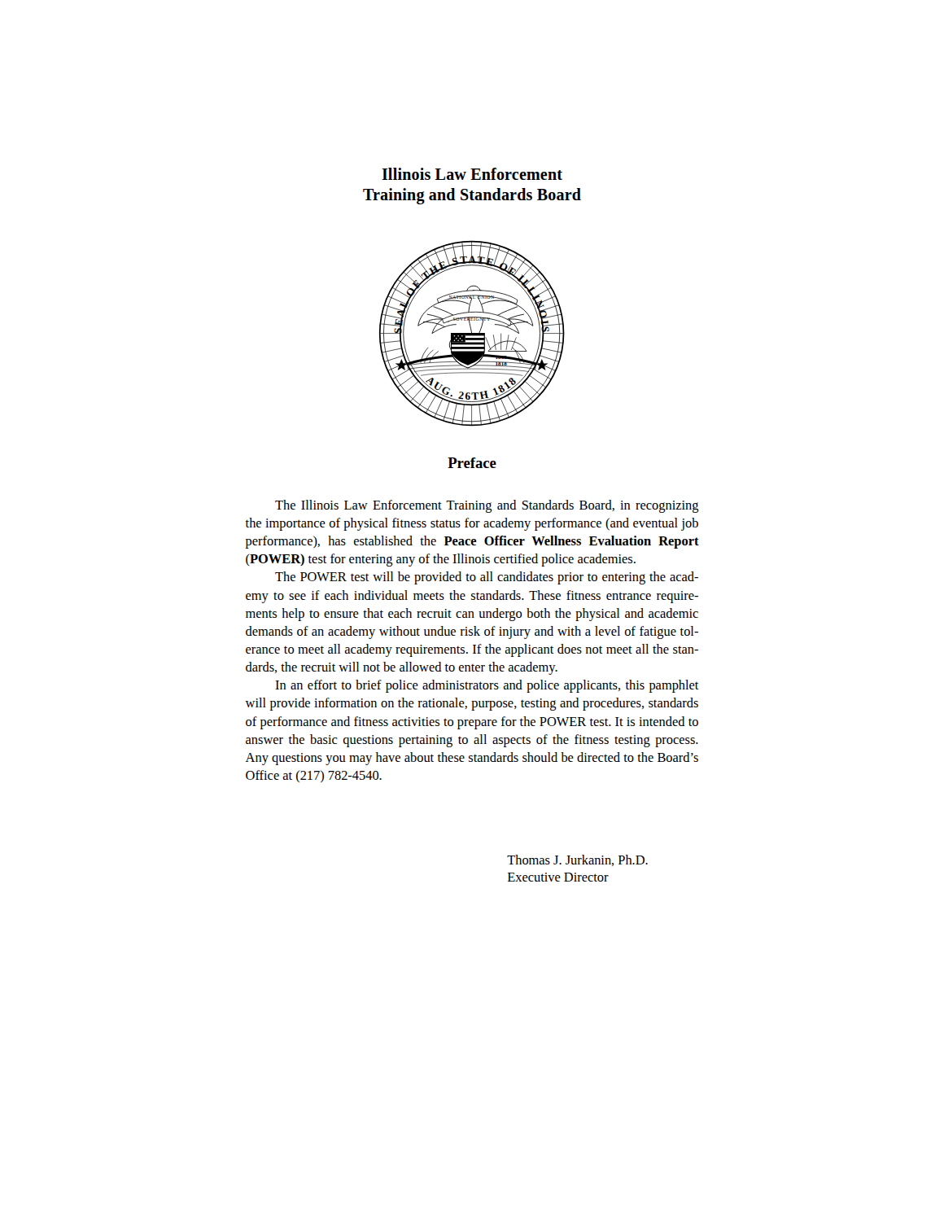Illinois Law Enforcement
Training and Standards Board
SEAL OF THE STATE OF ILLINOIS AUG. 26TH 1818 NATIONAL UNION SOVEREIGNTY 1868 1818
Preface
The Illinois Law Enforcement Training and Standards Board, in recognizing the importance of physical fitness status for academy performance (and eventual job performance), has established the Peace Officer Wellness Evaluation Report (POWER) test for entering any of the Illinois certified police academies.
The POWER test will be provided to all candidates prior to entering the academy to see if each individual meets the standards. These fitness entrance requirements help to ensure that each recruit can undergo both the physical and academic demands of an academy without undue risk of injury and with a level of fatigue tolerance to meet all academy requirements. If the applicant does not meet all the standards, the recruit will not be allowed to enter the academy.
In an effort to brief police administrators and police applicants, this pamphlet will provide information on the rationale, purpose, testing and procedures, standards of performance and fitness activities to prepare for the POWER test. It is intended to answer the basic questions pertaining to all aspects of the fitness testing process. Any questions you may have about these standards should be directed to the Board’s Office at (217) 782-4540.
Thomas J. Jurkanin, Ph.D.
Executive Director